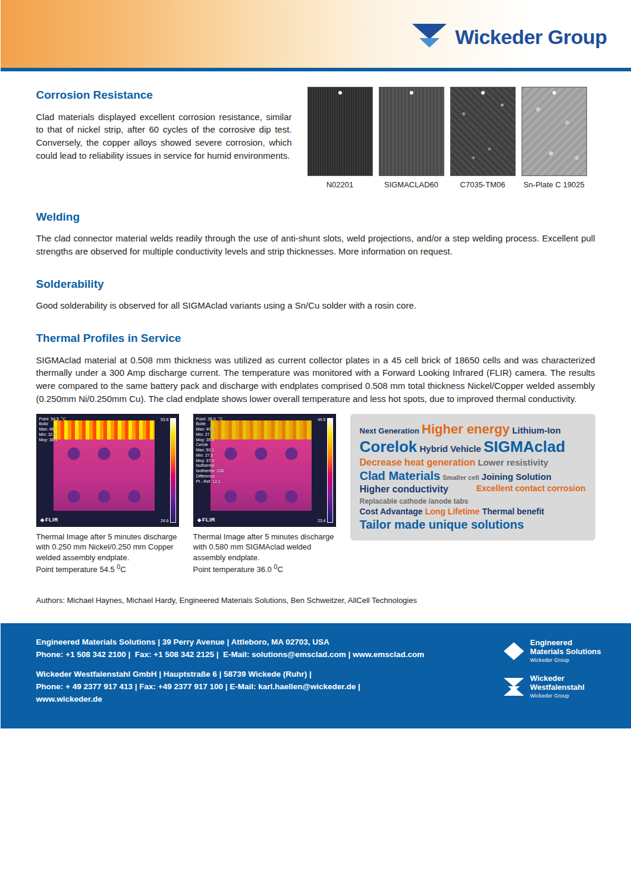Wickeder Group
Corrosion Resistance
Clad materials displayed excellent corrosion resistance, similar to that of nickel strip, after 60 cycles of the corrosive dip test. Conversely, the copper alloys showed severe corrosion, which could lead to reliability issues in service for humid environments.
N02201
SIGMACLAD60
C7035-TM06
Sn-Plate C 19025
Welding
The clad connector material welds readily through the use of anti-shunt slots, weld projections, and/or a step welding process. Excellent pull strengths are observed for multiple conductivity levels and strip thicknesses. More information on request.
Solderability
Good solderability is observed for all SIGMAclad variants using a Sn/Cu solder with a rosin core.
Thermal Profiles in Service
SIGMAclad material at 0.508 mm thickness was utilized as current collector plates in a 45 cell brick of 18650 cells and was characterized thermally under a 300 Amp discharge current. The temperature was monitored with a Forward Looking Infrared (FLIR) camera. The results were compared to the same battery pack and discharge with endplates comprised 0.508 mm total thickness Nickel/Copper welded assembly (0.250mm Ni/0.250mm Cu). The clad endplate shows lower overall temperature and less hot spots, due to improved thermal conductivity.
Point 54.5 °C
Boltz
Max: 48.7
Min: 32.8
Moy: 38.9
53.8
24.6
FLIR
Thermal Image after 5 minutes discharge with 0.250 mm Nickel/0.250 mm Copper welded assembly endplate.
Point temperature 54.5 0C
Point 36.0 °C
Boîte
Max: 40.8
Min: 27.2
Moy: 35.8
Cercle
Max: 50.1
Min: 27.6
Moy: 37.9
Isotherme
Isotherme 236
Difference
Pt - Ref 12.1
49.5
23.4
FLIR
Thermal Image after 5 minutes discharge with 0.580 mm SIGMAclad welded assembly endplate.
Point temperature 36.0 0C
Next Generation Higher energy Lithium-Ion
Corelok Hybrid Vehicle SIGMAclad
Decrease heat generation Lower resistivity
Clad Materials Smaller cell Joining Solution
Excellent contact corrosion Higher conductivity Replacable cathode /anode tabs
Cost Advantage Long Lifetime Thermal benefit
Tailor made unique solutions
Authors: Michael Haynes, Michael Hardy, Engineered Materials Solutions, Ben Schweitzer, AllCell Technologies
Engineered Materials Solutions | 39 Perry Avenue | Attleboro, MA 02703, USA
Phone: +1 508 342 2100 | Fax: +1 508 342 2125 | E-Mail: solutions@emsclad.com | www.emsclad.com
Wickeder Westfalenstahl GmbH | Hauptstraße 6 | 58739 Wickede (Ruhr) |
Phone: + 49 2377 917 413 | Fax: +49 2377 917 100 | E-Mail: karl.haellen@wickeder.de |
www.wickeder.de
Engineered
Materials Solutions Wickeder Group
Wickeder
Westfalenstahl Wickeder Group